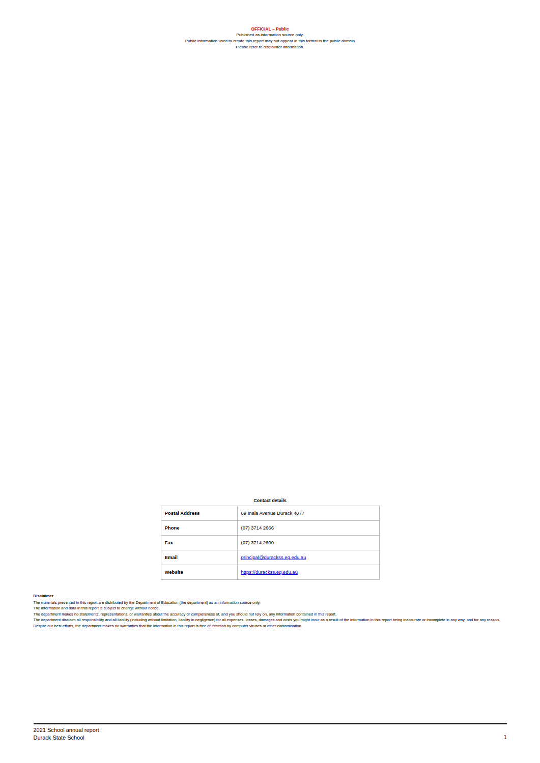OFFICIAL – Public
Published as information source only.
Public information used to create this report may not appear in this format in the public domain
Please refer to disclaimer information.
Contact details
| Postal Address | 69 Inala Avenue Durack 4077 |
| Phone | (07) 3714 2666 |
| Fax | (07) 3714 2600 |
| Email | principal@durackss.eq.edu.au |
| Website | https://durackss.eq.edu.au |
Disclaimer
The materials presented in this report are distributed by the Department of Education (the department) as an information source only.
The information and data in this report is subject to change without notice.
The department makes no statements, representations, or warranties about the accuracy or completeness of, and you should not rely on, any information contained in this report.
The department disclaim all responsibility and all liability (including without limitation, liability in negligence) for all expenses, losses, damages and costs you might incur as a result of the information in this report being inaccurate or incomplete in any way, and for any reason.
Despite our best efforts, the department makes no warranties that the information in this report is free of infection by computer viruses or other contamination.
2021 School annual report
Durack State School
1